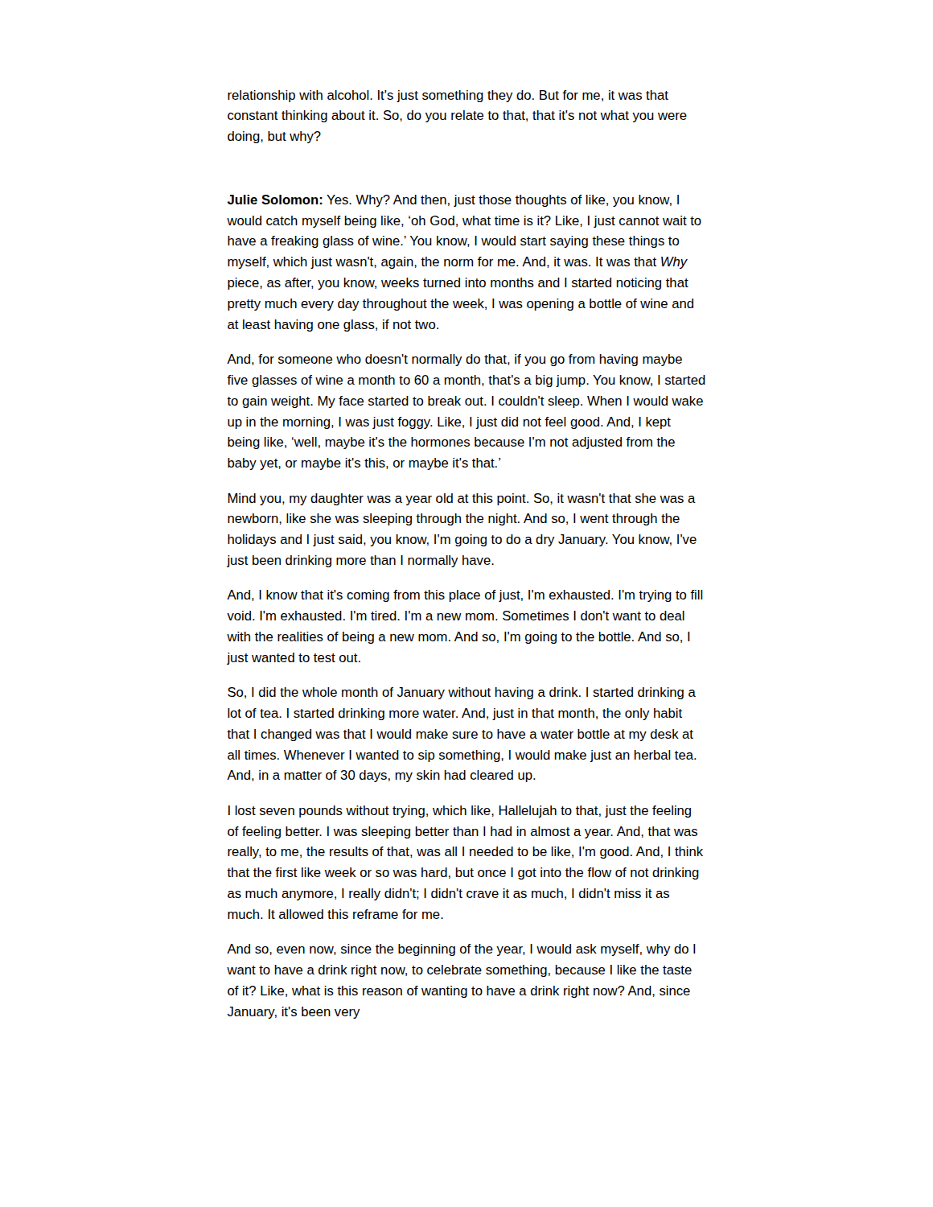relationship with alcohol. It's just something they do. But for me, it was that constant thinking about it. So, do you relate to that, that it's not what you were doing, but why?
Julie Solomon: Yes. Why? And then, just those thoughts of like, you know, I would catch myself being like, ‘oh God, what time is it? Like, I just cannot wait to have a freaking glass of wine.’ You know, I would start saying these things to myself, which just wasn't, again, the norm for me. And, it was. It was that Why piece, as after, you know, weeks turned into months and I started noticing that pretty much every day throughout the week, I was opening a bottle of wine and at least having one glass, if not two.
And, for someone who doesn't normally do that, if you go from having maybe five glasses of wine a month to 60 a month, that's a big jump. You know, I started to gain weight. My face started to break out. I couldn't sleep. When I would wake up in the morning, I was just foggy. Like, I just did not feel good. And, I kept being like, ‘well, maybe it's the hormones because I'm not adjusted from the baby yet, or maybe it's this, or maybe it's that.’
Mind you, my daughter was a year old at this point. So, it wasn't that she was a newborn, like she was sleeping through the night. And so, I went through the holidays and I just said, you know, I'm going to do a dry January. You know, I've just been drinking more than I normally have.
And, I know that it's coming from this place of just, I'm exhausted. I'm trying to fill void. I'm exhausted. I'm tired. I'm a new mom. Sometimes I don't want to deal with the realities of being a new mom. And so, I'm going to the bottle. And so, I just wanted to test out.
So, I did the whole month of January without having a drink. I started drinking a lot of tea. I started drinking more water. And, just in that month, the only habit that I changed was that I would make sure to have a water bottle at my desk at all times. Whenever I wanted to sip something, I would make just an herbal tea. And, in a matter of 30 days, my skin had cleared up.
I lost seven pounds without trying, which like, Hallelujah to that, just the feeling of feeling better. I was sleeping better than I had in almost a year. And, that was really, to me, the results of that, was all I needed to be like, I'm good. And, I think that the first like week or so was hard, but once I got into the flow of not drinking as much anymore, I really didn't; I didn't crave it as much, I didn't miss it as much. It allowed this reframe for me.
And so, even now, since the beginning of the year, I would ask myself, why do I want to have a drink right now, to celebrate something, because I like the taste of it? Like, what is this reason of wanting to have a drink right now? And, since January, it's been very